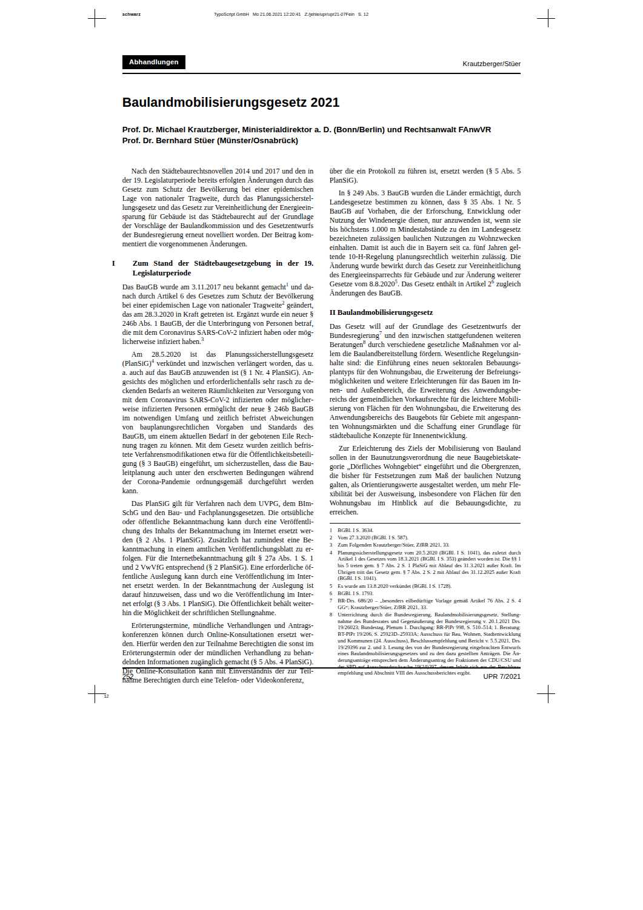schwarz TypoScript GmbH Mo 21.06.2021 12:20:41 Z:/jehle/upr/upr21-07Fein S. 12
Abhandlungen
Krautzberger/Stüer
Baulandmobilisierungsgesetz 2021
Prof. Dr. Michael Krautzberger, Ministerialdirektor a. D. (Bonn/Berlin) und Rechtsanwalt FAnwVR
Prof. Dr. Bernhard Stüer (Münster/Osnabrück)
Nach den Städtebaurechtsnovellen 2014 und 2017 und den in der 19. Legislaturperiode bereits erfolgten Änderungen durch das Gesetz zum Schutz der Bevölkerung bei einer epidemischen Lage von nationaler Tragweite, durch das Planungssicherstellungsgesetz und das Gesetz zur Vereinheitlichung der Energieeinsparung für Gebäude ist das Städtebaurecht auf der Grundlage der Vorschläge der Baulandkommission und des Gesetzentwurfs der Bundesregierung erneut novelliert worden. Der Beitrag kommentiert die vorgenommenen Änderungen.
IZum Stand der Städtebaugesetzgebung in der 19. Legislaturperiode
Das BauGB wurde am 3.11.2017 neu bekannt gemacht1 und danach durch Artikel 6 des Gesetzes zum Schutz der Bevölkerung bei einer epidemischen Lage von nationaler Tragweite2 geändert, das am 28.3.2020 in Kraft getreten ist. Ergänzt wurde ein neuer § 246b Abs. 1 BauGB, der die Unterbringung von Personen betraf, die mit dem Coronavirus SARS-CoV-2 infiziert haben oder möglicherweise infiziert haben.3
Am 28.5.2020 ist das Planungssicherstellungsgesetz (PlanSiG)4 verkündet und inzwischen verlängert worden, das u. a. auch auf das BauGB anzuwenden ist (§ 1 Nr. 4 PlanSiG). Angesichts des möglichen und erforderlichenfalls sehr rasch zu deckenden Bedarfs an weiteren Räumlichkeiten zur Versorgung von mit dem Coronavirus SARS-CoV-2 infizierten oder möglicherweise infizierten Personen ermöglicht der neue § 246b BauGB im notwendigen Umfang und zeitlich befristet Abweichungen von bauplanungsrechtlichen Vorgaben und Standards des BauGB, um einem aktuellen Bedarf in der gebotenen Eile Rechnung tragen zu können. Mit dem Gesetz wurden zeitlich befristete Verfahrensmodifikationen etwa für die Öffentlichkeitsbeteiligung (§ 3 BauGB) eingeführt, um sicherzustellen, dass die Bauleitplanung auch unter den erschwerten Bedingungen während der Corona-Pandemie ordnungsgemäß durchgeführt werden kann.
Das PlanSiG gilt für Verfahren nach dem UVPG, dem BImSchG und den Bau- und Fachplanungsgesetzen. Die ortsübliche oder öffentliche Bekanntmachung kann durch eine Veröffentlichung des Inhalts der Bekanntmachung im Internet ersetzt werden (§ 2 Abs. 1 PlanSiG). Zusätzlich hat zumindest eine Bekanntmachung in einem amtlichen Veröffentlichungsblatt zu erfolgen. Für die Internetbekanntmachung gilt § 27a Abs. 1 S. 1 und 2 VwVfG entsprechend (§ 2 PlanSiG). Eine erforderliche öffentliche Auslegung kann durch eine Veröffentlichung im Internet ersetzt werden. In der Bekanntmachung der Auslegung ist darauf hinzuweisen, dass und wo die Veröffentlichung im Internet erfolgt (§ 3 Abs. 1 PlanSiG). Die Öffentlichkeit behält weiterhin die Möglichkeit der schriftlichen Stellungnahme.
Erörterungstermine, mündliche Verhandlungen und Antragskonferenzen können durch Online-Konsultationen ersetzt werden. Hierfür werden den zur Teilnahme Berechtigten die sonst im Erörterungstermin oder der mündlichen Verhandlung zu behandelnden Informationen zugänglich gemacht (§ 5 Abs. 4 PlanSiG). Die Online-Konsultation kann mit Einverständnis der zur Teilnahme Berechtigten durch eine Telefon- oder Videokonferenz,
über die ein Protokoll zu führen ist, ersetzt werden (§ 5 Abs. 5 PlanSiG).
In § 249 Abs. 3 BauGB wurden die Länder ermächtigt, durch Landesgesetze bestimmen zu können, dass § 35 Abs. 1 Nr. 5 BauGB auf Vorhaben, die der Erforschung, Entwicklung oder Nutzung der Windenergie dienen, nur anzuwenden ist, wenn sie bis höchstens 1.000 m Mindestabstände zu den im Landesgesetz bezeichneten zulässigen baulichen Nutzungen zu Wohnzwecken einhalten. Damit ist auch die in Bayern seit ca. fünf Jahren geltende 10-H-Regelung planungsrechtlich weiterhin zulässig. Die Änderung wurde bewirkt durch das Gesetz zur Vereinheitlichung des Energieeinsparrechts für Gebäude und zur Änderung weiterer Gesetze vom 8.8.20205. Das Gesetz enthält in Artikel 26 zugleich Änderungen des BauGB.
II Baulandmobilisierungsgesetz
Das Gesetz will auf der Grundlage des Gesetzentwurfs der Bundesregierung7 und den inzwischen stattgefundenen weiteren Beratungen8 durch verschiedene gesetzliche Maßnahmen vor allem die Baulandbereitstellung fördern. Wesentliche Regelungsinhalte sind: die Einführung eines neuen sektoralen Bebauungsplantyps für den Wohnungsbau, die Erweiterung der Befreiungsmöglichkeiten und weitere Erleichterungen für das Bauen im Innen- und Außenbereich, die Erweiterung des Anwendungsbereichs der gemeindlichen Vorkaufsrechte für die leichtere Mobilisierung von Flächen für den Wohnungsbau, die Erweiterung des Anwendungsbereichs des Baugebots für Gebiete mit angespannten Wohnungsmärkten und die Schaffung einer Grundlage für städtebauliche Konzepte für Innenentwicklung.
Zur Erleichterung des Ziels der Mobilisierung von Bauland sollen in der Baunutzungsverordnung die neue Baugebietskategorie „Dörfliches Wohngebiet“ eingeführt und die Obergrenzen, die bisher für Festsetzungen zum Maß der baulichen Nutzung galten, als Orientierungswerte ausgestaltet werden, um mehr Flexibilität bei der Ausweisung, insbesondere von Flächen für den Wohnungsbau im Hinblick auf die Bebauungsdichte, zu erreichen.
1 BGBl. I S. 3634.
2 Vom 27.3.2020 (BGBl. I S. 587).
3 Zum Folgenden Krautzberger/Stüer, ZfBR 2021, 33.
4 Planungssicherstellungsgesetz vom 20.5.2020 (BGBl. I S. 1041), das zuletzt durch Artikel 1 des Gesetzes vom 18.3.2021 (BGBl. I S. 353) geändert worden ist. Die §§ 1 bis 5 treten gem. § 7 Abs. 2 S. 1 PlaSiG mit Ablauf des 31.3.2021 außer Kraft. Im Übrigen tritt das Gesetz gem. § 7 Abs. 2 S. 2 mit Ablauf des 31.12.2025 außer Kraft (BGBl. I S. 1041).
5 Es wurde am 13.8.2020 verkündet (BGBl. I S. 1728).
6 BGBl. I S. 1793.
7 BR-Drs. 686/20 – „besonders eilbedürftige Vorlage gemäß Artikel 76 Abs. 2 S. 4 GG“; Krautzberger/Stüer, ZfBR 2021, 33.
8 Unterrichtung durch die Bundesregierung, Baulandmobilisierungsgesetz, Stellungnahme des Bundesrates und Gegenäußerung der Bundesregierung v. 20.1.2021 Drs. 19/26023; Bundestag, Plenum 1. Durchgang: BR-PlPr 998, S. 510–514; 1. Beratung: BT-PlPr 19/206, S. 25923D–25933A; Ausschuss für Bau, Wohnen, Stadtentwicklung und Kommunen (24. Ausschuss), Beschlussempfehlung und Bericht v. 5.5.2021, Drs. 19/29396 zur 2. und 3. Lesung des von der Bundesregierung eingebrachten Entwurfs eines Baulandmobilisierungsgesetzes und zu den dazu gestellten Anträgen. Die Änderungsanträge entsprechen dem Änderungsantrag der Fraktionen der CDU/CSU und der SPD auf Ausschussdrucksache 19(24)297, dessen Inhalt sich aus der Beschlussempfehlung und Abschnitt VIII des Ausschussberichtes ergibt.
252
UPR 7/2021
12